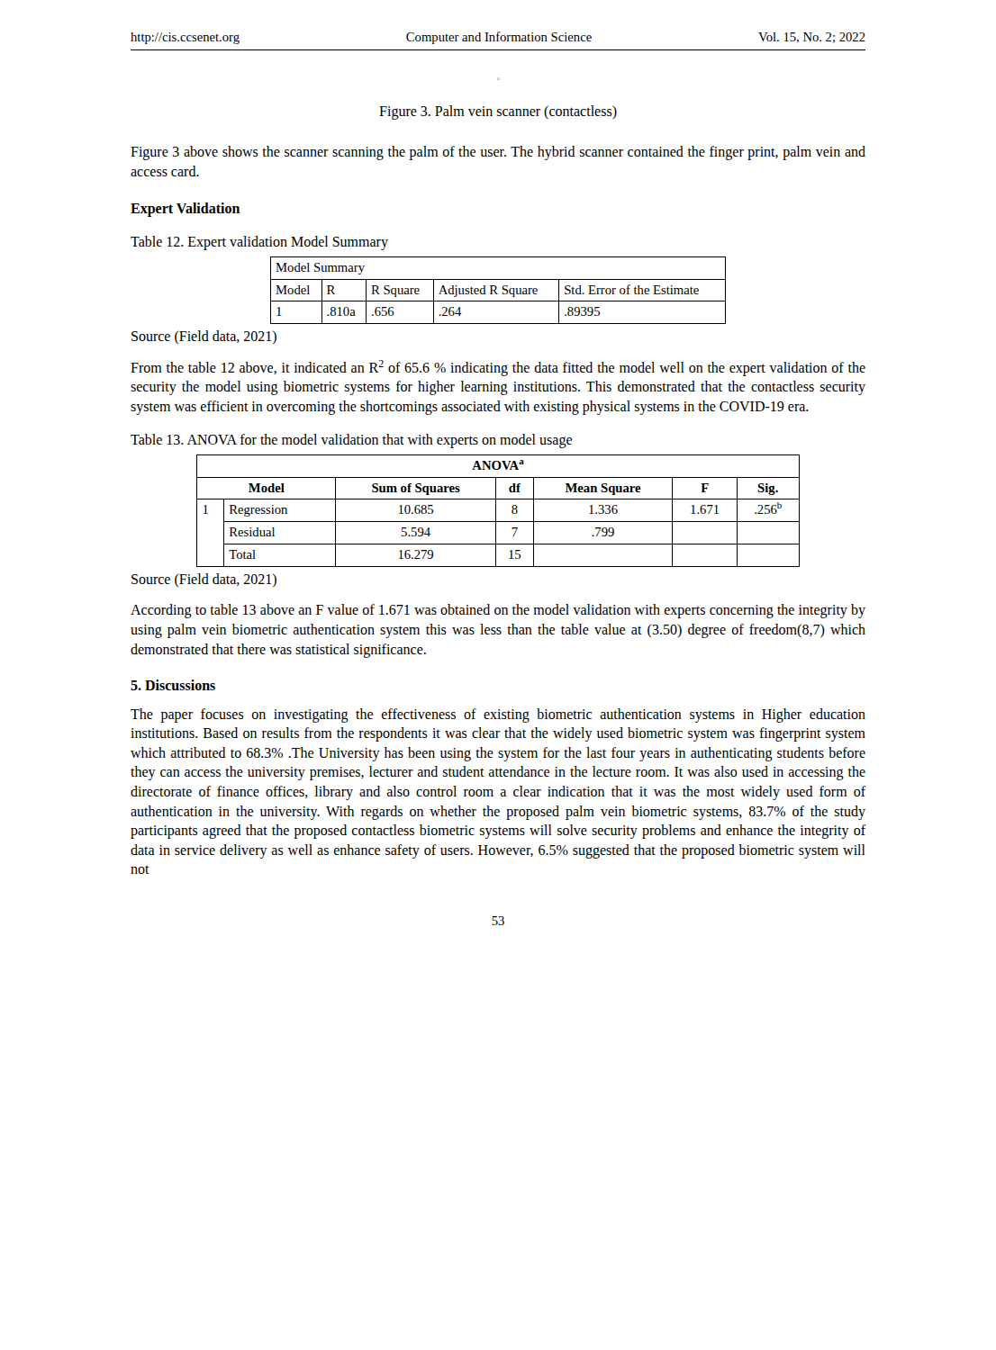http://cis.ccsenet.org Computer and Information Science Vol. 15, No. 2; 2022
Figure 3. Palm vein scanner (contactless)
Figure 3 above shows the scanner scanning the palm of the user. The hybrid scanner contained the finger print, palm vein and access card.
Expert Validation
Table 12. Expert validation Model Summary
| Model Summary |
| Model | R | R Square | Adjusted R Square | Std. Error of the Estimate |
| 1 | .810a | .656 | .264 | .89395 |
Source (Field data, 2021)
From the table 12 above, it indicated an R2 of 65.6 % indicating the data fitted the model well on the expert validation of the security the model using biometric systems for higher learning institutions. This demonstrated that the contactless security system was efficient in overcoming the shortcomings associated with existing physical systems in the COVID-19 era.
Table 13. ANOVA for the model validation that with experts on model usage
| ANOVA a |
| --- |
| Model | Sum of Squares | df | Mean Square | F | Sig. |
| 1 | Regression | 10.685 | 8 | 1.336 | 1.671 | .256 b |
| Residual | 5.594 | 7 | .799 | | |
| Total | 16.279 | 15 | | | |
Source (Field data, 2021)
According to table 13 above an F value of 1.671 was obtained on the model validation with experts concerning the integrity by using palm vein biometric authentication system this was less than the table value at (3.50) degree of freedom(8,7) which demonstrated that there was statistical significance.
5. Discussions
The paper focuses on investigating the effectiveness of existing biometric authentication systems in Higher education institutions. Based on results from the respondents it was clear that the widely used biometric system was fingerprint system which attributed to 68.3% .The University has been using the system for the last four years in authenticating students before they can access the university premises, lecturer and student attendance in the lecture room. It was also used in accessing the directorate of finance offices, library and also control room a clear indication that it was the most widely used form of authentication in the university. With regards on whether the proposed palm vein biometric systems, 83.7% of the study participants agreed that the proposed contactless biometric systems will solve security problems and enhance the integrity of data in service delivery as well as enhance safety of users. However, 6.5% suggested that the proposed biometric system will not
53